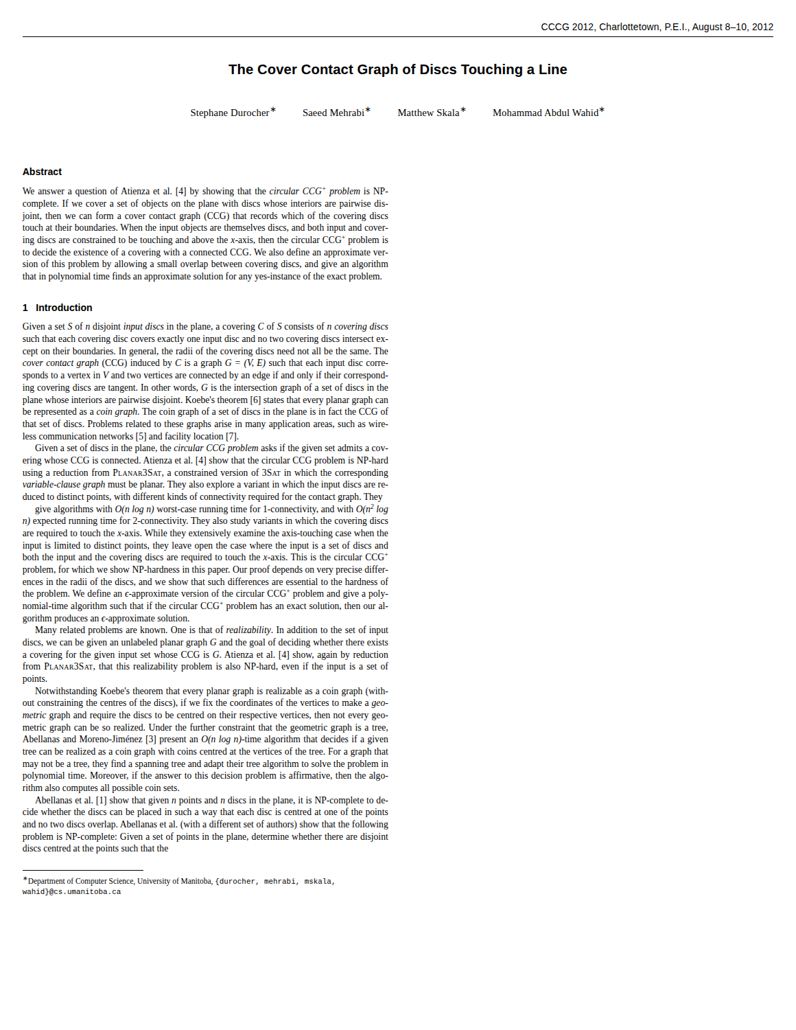CCCG 2012, Charlottetown, P.E.I., August 8–10, 2012
The Cover Contact Graph of Discs Touching a Line
Stephane Durocher∗ Saeed Mehrabi∗ Matthew Skala∗ Mohammad Abdul Wahid∗
Abstract
We answer a question of Atienza et al. [4] by showing that the circular CCG+ problem is NP-complete. If we cover a set of objects on the plane with discs whose interiors are pairwise disjoint, then we can form a cover contact graph (CCG) that records which of the covering discs touch at their boundaries. When the input objects are themselves discs, and both input and covering discs are constrained to be touching and above the x-axis, then the circular CCG+ problem is to decide the existence of a covering with a connected CCG. We also define an approximate version of this problem by allowing a small overlap between covering discs, and give an algorithm that in polynomial time finds an approximate solution for any yes-instance of the exact problem.
1 Introduction
Given a set S of n disjoint input discs in the plane, a covering C of S consists of n covering discs such that each covering disc covers exactly one input disc and no two covering discs intersect except on their boundaries. In general, the radii of the covering discs need not all be the same. The cover contact graph (CCG) induced by C is a graph G = (V, E) such that each input disc corresponds to a vertex in V and two vertices are connected by an edge if and only if their corresponding covering discs are tangent. In other words, G is the intersection graph of a set of discs in the plane whose interiors are pairwise disjoint. Koebe's theorem [6] states that every planar graph can be represented as a coin graph. The coin graph of a set of discs in the plane is in fact the CCG of that set of discs. Problems related to these graphs arise in many application areas, such as wireless communication networks [5] and facility location [7].
Given a set of discs in the plane, the circular CCG problem asks if the given set admits a covering whose CCG is connected. Atienza et al. [4] show that the circular CCG problem is NP-hard using a reduction from Planar3Sat, a constrained version of 3Sat in which the corresponding variable-clause graph must be planar. They also explore a variant in which the input discs are reduced to distinct points, with different kinds of connectivity required for the contact graph. They
give algorithms with O(n log n) worst-case running time for 1-connectivity, and with O(n2 log n) expected running time for 2-connectivity. They also study variants in which the covering discs are required to touch the x-axis. While they extensively examine the axis-touching case when the input is limited to distinct points, they leave open the case where the input is a set of discs and both the input and the covering discs are required to touch the x-axis. This is the circular CCG+ problem, for which we show NP-hardness in this paper. Our proof depends on very precise differences in the radii of the discs, and we show that such differences are essential to the hardness of the problem. We define an ϵ-approximate version of the circular CCG+ problem and give a polynomial-time algorithm such that if the circular CCG+ problem has an exact solution, then our algorithm produces an ϵ-approximate solution.
Many related problems are known. One is that of realizability. In addition to the set of input discs, we can be given an unlabeled planar graph G and the goal of deciding whether there exists a covering for the given input set whose CCG is G. Atienza et al. [4] show, again by reduction from Planar3Sat, that this realizability problem is also NP-hard, even if the input is a set of points.
Notwithstanding Koebe's theorem that every planar graph is realizable as a coin graph (without constraining the centres of the discs), if we fix the coordinates of the vertices to make a geometric graph and require the discs to be centred on their respective vertices, then not every geometric graph can be so realized. Under the further constraint that the geometric graph is a tree, Abellanas and Moreno-Jiménez [3] present an O(n log n)-time algorithm that decides if a given tree can be realized as a coin graph with coins centred at the vertices of the tree. For a graph that may not be a tree, they find a spanning tree and adapt their tree algorithm to solve the problem in polynomial time. Moreover, if the answer to this decision problem is affirmative, then the algorithm also computes all possible coin sets.
Abellanas et al. [1] show that given n points and n discs in the plane, it is NP-complete to decide whether the discs can be placed in such a way that each disc is centred at one of the points and no two discs overlap. Abellanas et al. (with a different set of authors) show that the following problem is NP-complete: Given a set of points in the plane, determine whether there are disjoint discs centred at the points such that the
∗Department of Computer Science, University of Manitoba, {durocher, mehrabi, mskala, wahid}@cs.umanitoba.ca